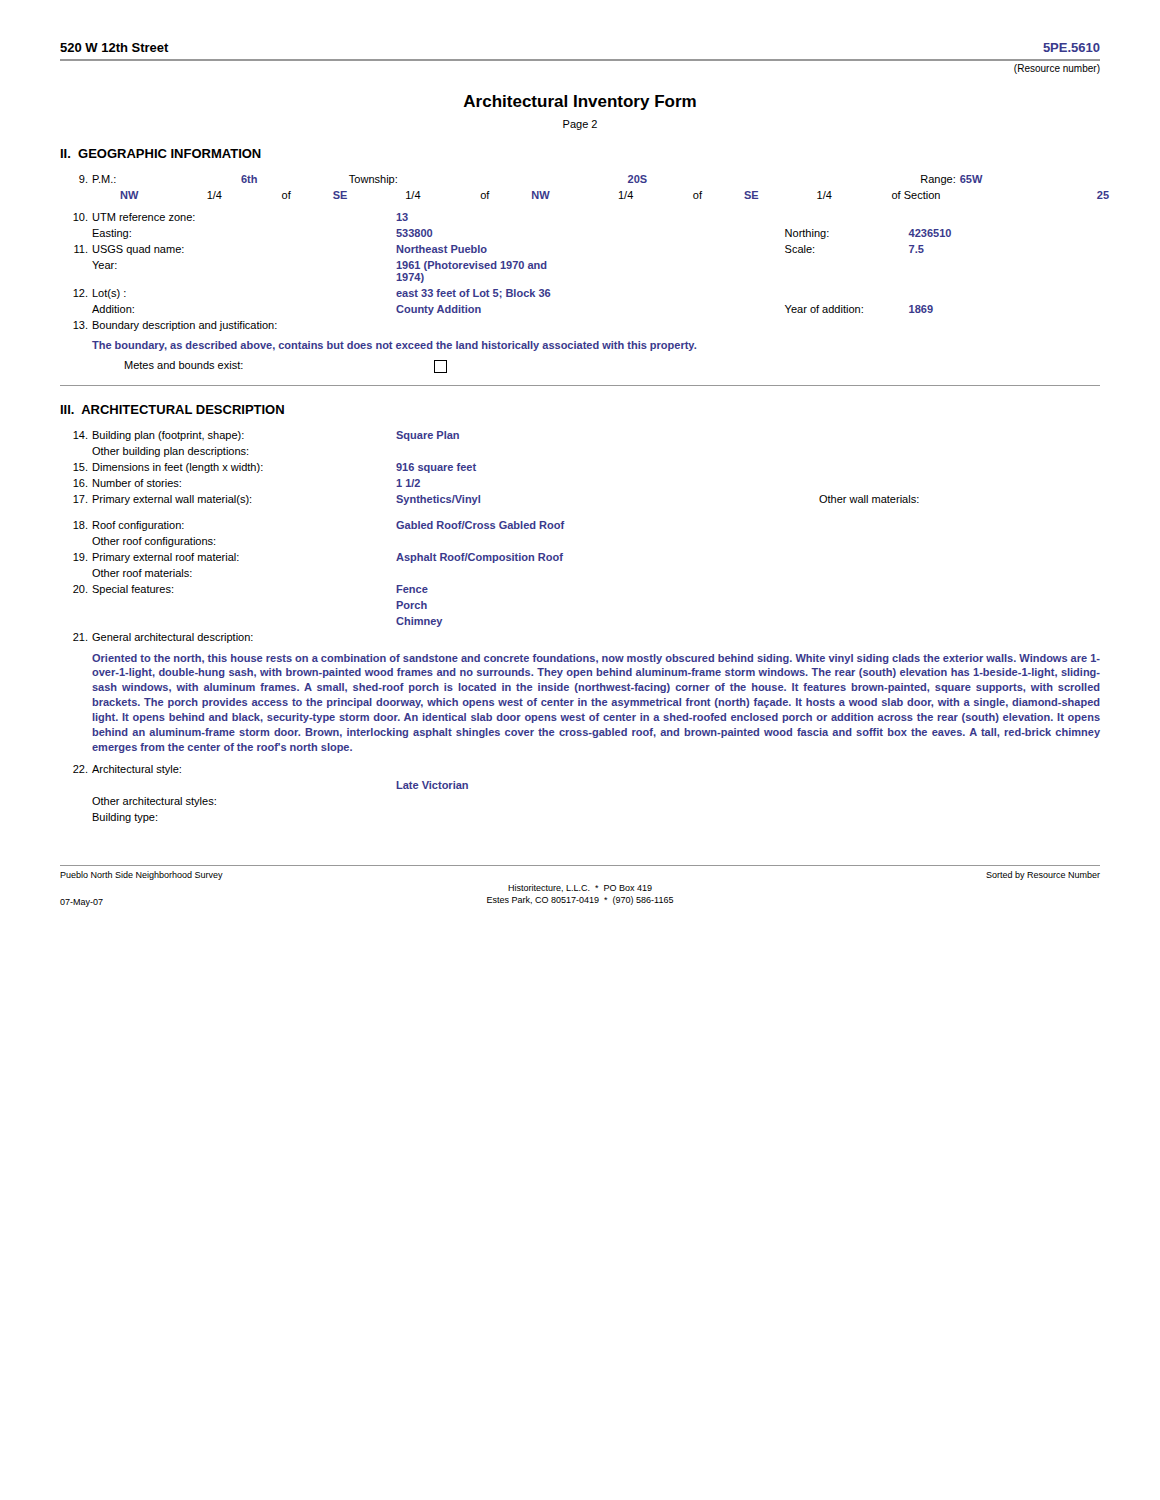520 W 12th Street
5PE.5610
(Resource number)
Architectural Inventory Form
Page 2
II. GEOGRAPHIC INFORMATION
| 9. | P.M.: | 6th | Township: | 20S | Range: | 65W |
| NW | 1/4 | of | SE | 1/4 | of | NW | 1/4 | of | SE | 1/4 | of Section | 25 |
| 10. | UTM reference zone: | 13 | | |
| | Easting: | 533800 | Northing: | 4236510 |
| 11. | USGS quad name: | Northeast Pueblo | Scale: | 7.5 |
| | Year: | 1961 (Photorevised 1970 and 1974) |
| 12. | Lot(s) : | east 33 feet of Lot 5; Block 36 |
| | Addition: | County Addition | Year of addition: | 1869 |
| 13. | Boundary description and justification: |
The boundary, as described above, contains but does not exceed the land historically associated with this property.
| | Metes and bounds exist: | |
III. ARCHITECTURAL DESCRIPTION
| 14. | Building plan (footprint, shape): | Square Plan | |
| | Other building plan descriptions: | | |
| 15. | Dimensions in feet (length x width): | 916 square feet | |
| 16. | Number of stories: | 1 1/2 | |
| 17. | Primary external wall material(s): | Synthetics/Vinyl | Other wall materials: |
| 18. | Roof configuration: | Gabled Roof/Cross Gabled Roof | |
| | Other roof configurations: | | |
| 19. | Primary external roof material: | Asphalt Roof/Composition Roof | |
| | Other roof materials: | | |
| 20. | Special features: | Fence | |
| | | Porch | |
| | | Chimney | |
| 21. | General architectural description: |
Oriented to the north, this house rests on a combination of sandstone and concrete foundations, now mostly obscured behind siding. White vinyl siding clads the exterior walls. Windows are 1-over-1-light, double-hung sash, with brown-painted wood frames and no surrounds. They open behind aluminum-frame storm windows. The rear (south) elevation has 1-beside-1-light, sliding-sash windows, with aluminum frames. A small, shed-roof porch is located in the inside (northwest-facing) corner of the house. It features brown-painted, square supports, with scrolled brackets. The porch provides access to the principal doorway, which opens west of center in the asymmetrical front (north) façade. It hosts a wood slab door, with a single, diamond-shaped light. It opens behind and black, security-type storm door. An identical slab door opens west of center in a shed-roofed enclosed porch or addition across the rear (south) elevation. It opens behind an aluminum-frame storm door. Brown, interlocking asphalt shingles cover the cross-gabled roof, and brown-painted wood fascia and soffit box the eaves. A tall, red-brick chimney emerges from the center of the roof's north slope.
| 22. | Architectural style: | |
| | | Late Victorian |
| | Other architectural styles: | |
| | Building type: | |
Pueblo North Side Neighborhood Survey
Sorted by Resource Number
Historitecture, L.L.C. * PO Box 419
Estes Park, CO 80517-0419 * (970) 586-1165
07-May-07